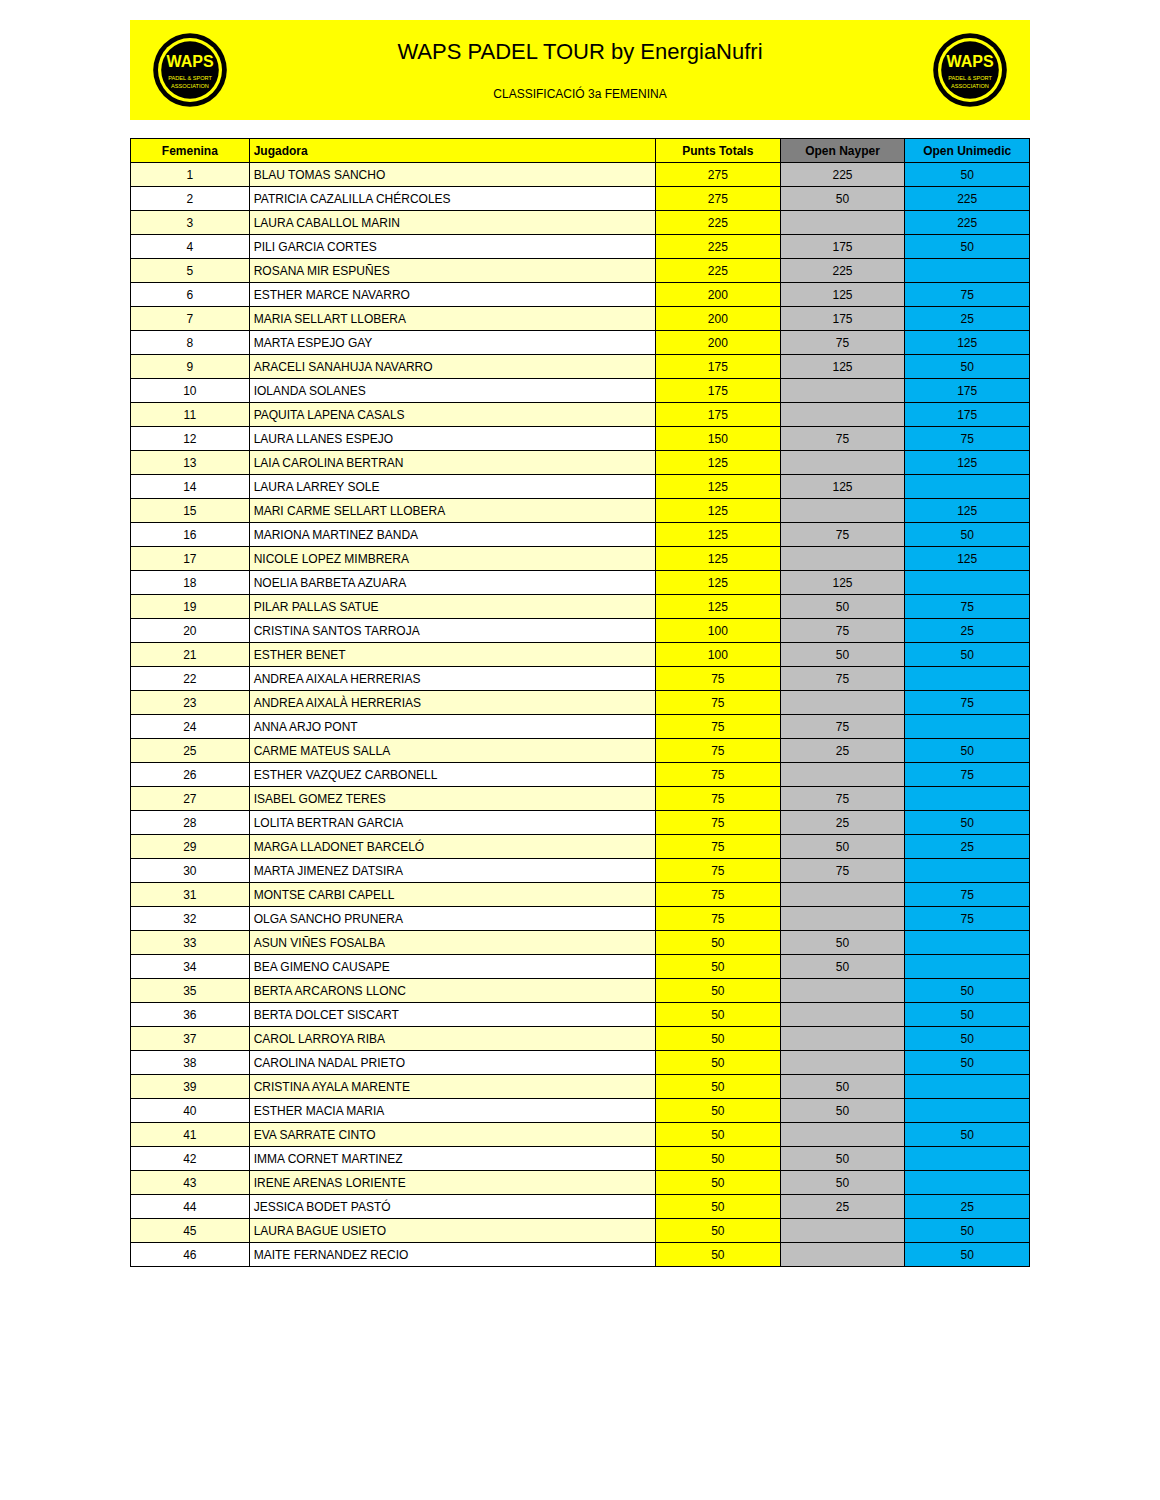WAPS PADEL & SPORT ASSOCIATION
WAPS PADEL TOUR by EnergiaNufri
CLASSIFICACIÓ 3a FEMENINA
WAPS PADEL & SPORT ASSOCIATION
| Femenina | Jugadora | Punts Totals | Open Nayper | Open Unimedic |
| --- | --- | --- | --- | --- |
| 1 | BLAU TOMAS SANCHO | 275 | 225 | 50 |
| 2 | PATRICIA CAZALILLA CHÉRCOLES | 275 | 50 | 225 |
| 3 | LAURA CABALLOL MARIN | 225 | | 225 |
| 4 | PILI GARCIA CORTES | 225 | 175 | 50 |
| 5 | ROSANA MIR ESPUÑES | 225 | 225 | |
| 6 | ESTHER MARCE NAVARRO | 200 | 125 | 75 |
| 7 | MARIA SELLART LLOBERA | 200 | 175 | 25 |
| 8 | MARTA ESPEJO GAY | 200 | 75 | 125 |
| 9 | ARACELI SANAHUJA NAVARRO | 175 | 125 | 50 |
| 10 | IOLANDA SOLANES | 175 | | 175 |
| 11 | PAQUITA LAPENA CASALS | 175 | | 175 |
| 12 | LAURA LLANES ESPEJO | 150 | 75 | 75 |
| 13 | LAIA CAROLINA BERTRAN | 125 | | 125 |
| 14 | LAURA LARREY SOLE | 125 | 125 | |
| 15 | MARI CARME SELLART LLOBERA | 125 | | 125 |
| 16 | MARIONA MARTINEZ BANDA | 125 | 75 | 50 |
| 17 | NICOLE LOPEZ MIMBRERA | 125 | | 125 |
| 18 | NOELIA BARBETA AZUARA | 125 | 125 | |
| 19 | PILAR PALLAS SATUE | 125 | 50 | 75 |
| 20 | CRISTINA SANTOS TARROJA | 100 | 75 | 25 |
| 21 | ESTHER BENET | 100 | 50 | 50 |
| 22 | ANDREA AIXALA HERRERIAS | 75 | 75 | |
| 23 | ANDREA AIXALÀ HERRERIAS | 75 | | 75 |
| 24 | ANNA ARJO PONT | 75 | 75 | |
| 25 | CARME MATEUS SALLA | 75 | 25 | 50 |
| 26 | ESTHER VAZQUEZ CARBONELL | 75 | | 75 |
| 27 | ISABEL GOMEZ TERES | 75 | 75 | |
| 28 | LOLITA BERTRAN GARCIA | 75 | 25 | 50 |
| 29 | MARGA LLADONET BARCELÓ | 75 | 50 | 25 |
| 30 | MARTA JIMENEZ DATSIRA | 75 | 75 | |
| 31 | MONTSE CARBI CAPELL | 75 | | 75 |
| 32 | OLGA SANCHO PRUNERA | 75 | | 75 |
| 33 | ASUN VIÑES FOSALBA | 50 | 50 | |
| 34 | BEA GIMENO CAUSAPE | 50 | 50 | |
| 35 | BERTA ARCARONS LLONC | 50 | | 50 |
| 36 | BERTA DOLCET SISCART | 50 | | 50 |
| 37 | CAROL LARROYA RIBA | 50 | | 50 |
| 38 | CAROLINA NADAL PRIETO | 50 | | 50 |
| 39 | CRISTINA AYALA MARENTE | 50 | 50 | |
| 40 | ESTHER MACIA MARIA | 50 | 50 | |
| 41 | EVA SARRATE CINTO | 50 | | 50 |
| 42 | IMMA CORNET MARTINEZ | 50 | 50 | |
| 43 | IRENE ARENAS LORIENTE | 50 | 50 | |
| 44 | JESSICA BODET PASTÓ | 50 | 25 | 25 |
| 45 | LAURA BAGUE USIETO | 50 | | 50 |
| 46 | MAITE FERNANDEZ RECIO | 50 | | 50 |